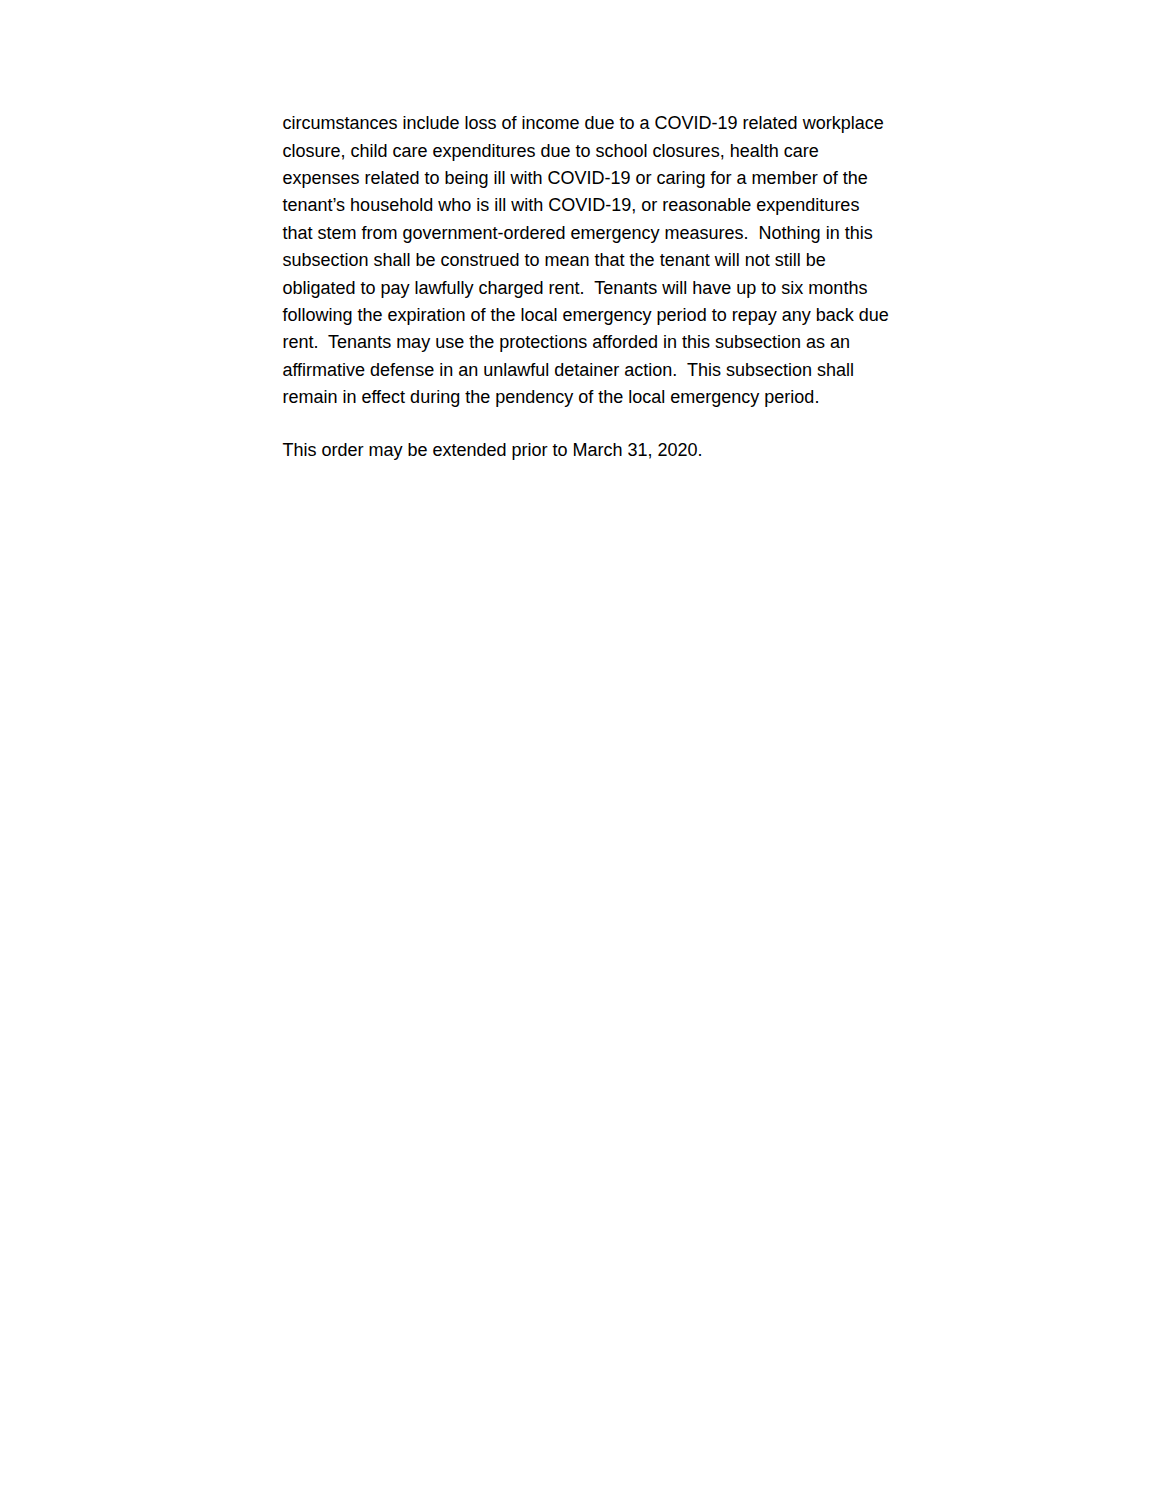circumstances include loss of income due to a COVID-19 related workplace closure, child care expenditures due to school closures, health care expenses related to being ill with COVID-19 or caring for a member of the tenant’s household who is ill with COVID-19, or reasonable expenditures that stem from government-ordered emergency measures. Nothing in this subsection shall be construed to mean that the tenant will not still be obligated to pay lawfully charged rent. Tenants will have up to six months following the expiration of the local emergency period to repay any back due rent. Tenants may use the protections afforded in this subsection as an affirmative defense in an unlawful detainer action. This subsection shall remain in effect during the pendency of the local emergency period.
This order may be extended prior to March 31, 2020.